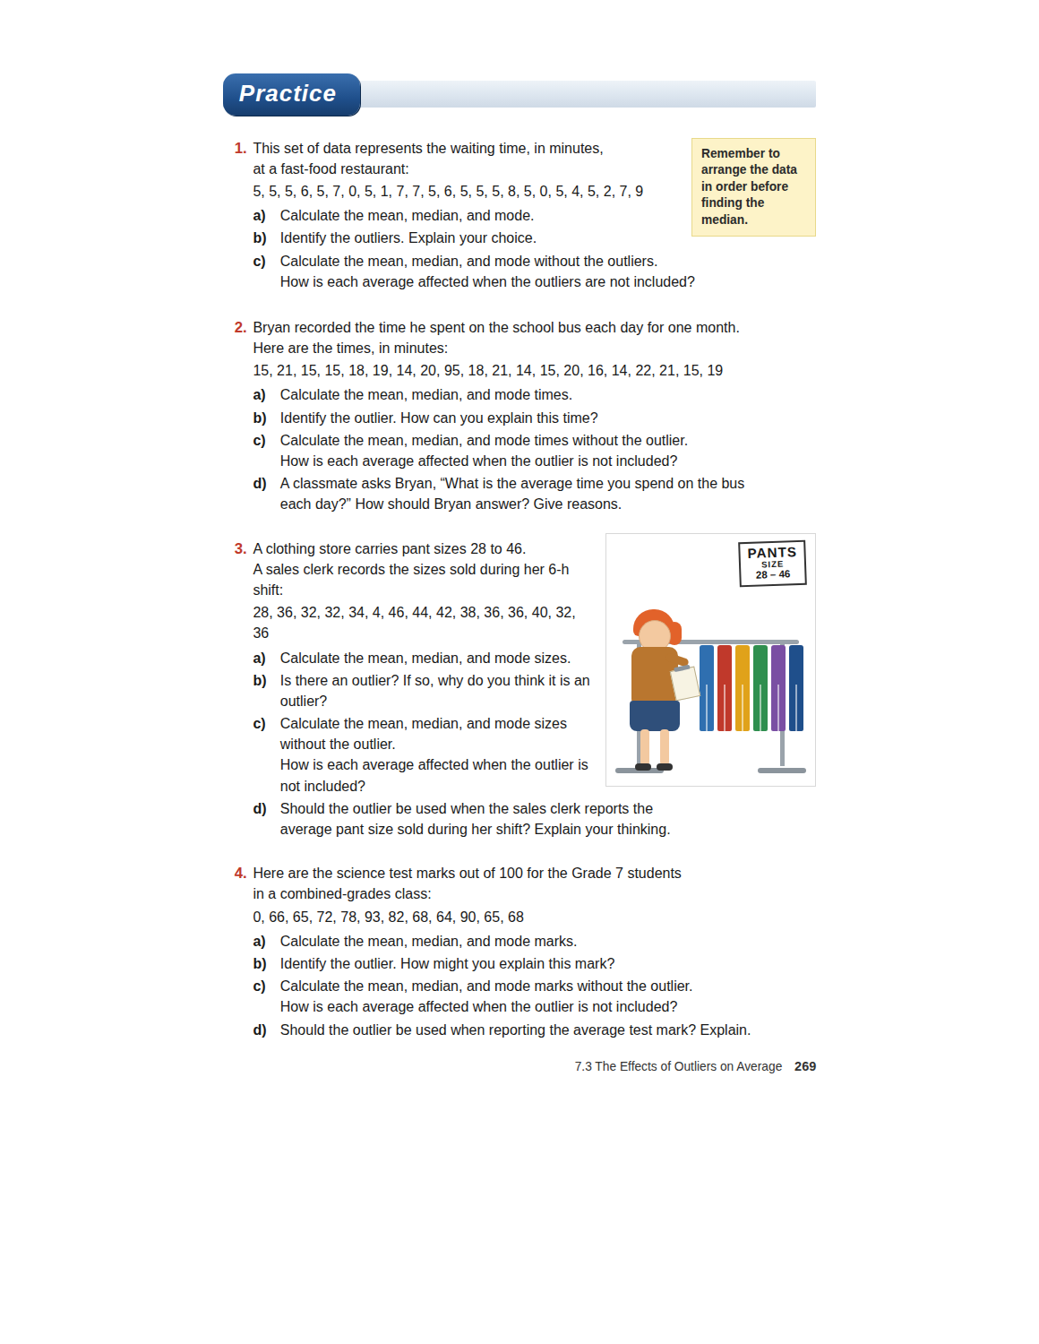Practice
1.
Remember to arrange the data in order before finding the median.
This set of data represents the waiting time, in minutes,
at a fast-food restaurant:
5, 5, 5, 6, 5, 7, 0, 5, 1, 7, 7, 5, 6, 5, 5, 5, 8, 5, 0, 5, 4, 5, 2, 7, 9
a) Calculate the mean, median, and mode.
b) Identify the outliers. Explain your choice.
c) Calculate the mean, median, and mode without the outliers. How is each average affected when the outliers are not included?
2. Bryan recorded the time he spent on the school bus each day for one month.
Here are the times, in minutes:
15, 21, 15, 15, 18, 19, 14, 20, 95, 18, 21, 14, 15, 20, 16, 14, 22, 21, 15, 19
a) Calculate the mean, median, and mode times.
b) Identify the outlier. How can you explain this time?
c) Calculate the mean, median, and mode times without the outlier. How is each average affected when the outlier is not included?
d) A classmate asks Bryan, “What is the average time you spend on the bus each day?” How should Bryan answer? Give reasons.
3.
PANTS
SIZE
28 – 46
A clothing store carries pant sizes 28 to 46.
A sales clerk records the sizes sold during her 6-h shift:
28, 36, 32, 32, 34, 4, 46, 44, 42, 38, 36, 36, 40, 32, 36
a) Calculate the mean, median, and mode sizes.
b) Is there an outlier? If so, why do you think it is an outlier?
c) Calculate the mean, median, and mode sizes without the outlier. How is each average affected when the outlier is not included?
d) Should the outlier be used when the sales clerk reports the average pant size sold during her shift? Explain your thinking.
4. Here are the science test marks out of 100 for the Grade 7 students
in a combined-grades class:
0, 66, 65, 72, 78, 93, 82, 68, 64, 90, 65, 68
a) Calculate the mean, median, and mode marks.
b) Identify the outlier. How might you explain this mark?
c) Calculate the mean, median, and mode marks without the outlier. How is each average affected when the outlier is not included?
d) Should the outlier be used when reporting the average test mark? Explain.
7.3 The Effects of Outliers on Average 269